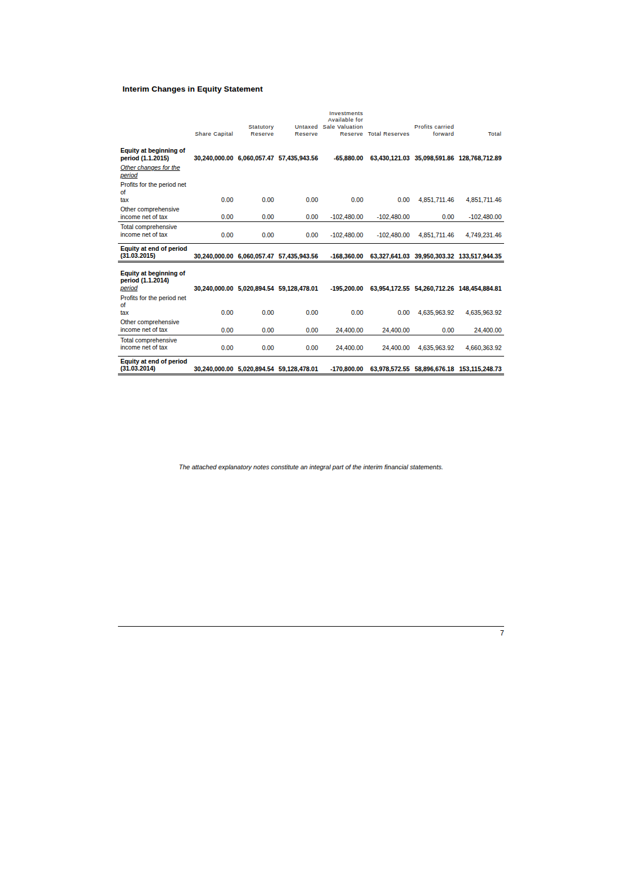Interim Changes in Equity Statement
| | Share Capital | Statutory Reserve | Untaxed Reserve | Investments Available for Sale Valuation Reserve | Total Reserves | Profits carried forward | Total |
| --- | --- | --- | --- | --- | --- | --- | --- |
| Equity at beginning of period (1.1.2015) | 30,240,000.00 | 6,060,057.47 | 57,435,943.56 | -65,880.00 | 63,430,121.03 | 35,098,591.86 | 128,768,712.89 |
| Other changes for the period | | | | | | | |
| Profits for the period net of tax | 0.00 | 0.00 | 0.00 | 0.00 | 0.00 | 4,851,711.46 | 4,851,711.46 |
| Other comprehensive income net of tax | 0.00 | 0.00 | 0.00 | -102,480.00 | -102,480.00 | 0.00 | -102,480.00 |
| Total comprehensive income net of tax | 0.00 | 0.00 | 0.00 | -102,480.00 | -102,480.00 | 4,851,711.46 | 4,749,231.46 |
| Equity at end of period (31.03.2015) | 30,240,000.00 | 6,060,057.47 | 57,435,943.56 | -168,360.00 | 63,327,641.03 | 39,950,303.32 | 133,517,944.35 |
| Equity at beginning of period (1.1.2014) period | 30,240,000.00 | 5,020,894.54 | 59,128,478.01 | -195,200.00 | 63,954,172.55 | 54,260,712.26 | 148,454,884.81 |
| Profits for the period net of tax | 0.00 | 0.00 | 0.00 | 0.00 | 0.00 | 4,635,963.92 | 4,635,963.92 |
| Other comprehensive income net of tax | 0.00 | 0.00 | 0.00 | 24,400.00 | 24,400.00 | 0.00 | 24,400.00 |
| Total comprehensive income net of tax | 0.00 | 0.00 | 0.00 | 24,400.00 | 24,400.00 | 4,635,963.92 | 4,660,363.92 |
| Equity at end of period (31.03.2014) | 30,240,000.00 | 5,020,894.54 | 59,128,478.01 | -170,800.00 | 63,978,572.55 | 58,896,676.18 | 153,115,248.73 |
The attached explanatory notes constitute an integral part of the interim financial statements.
7